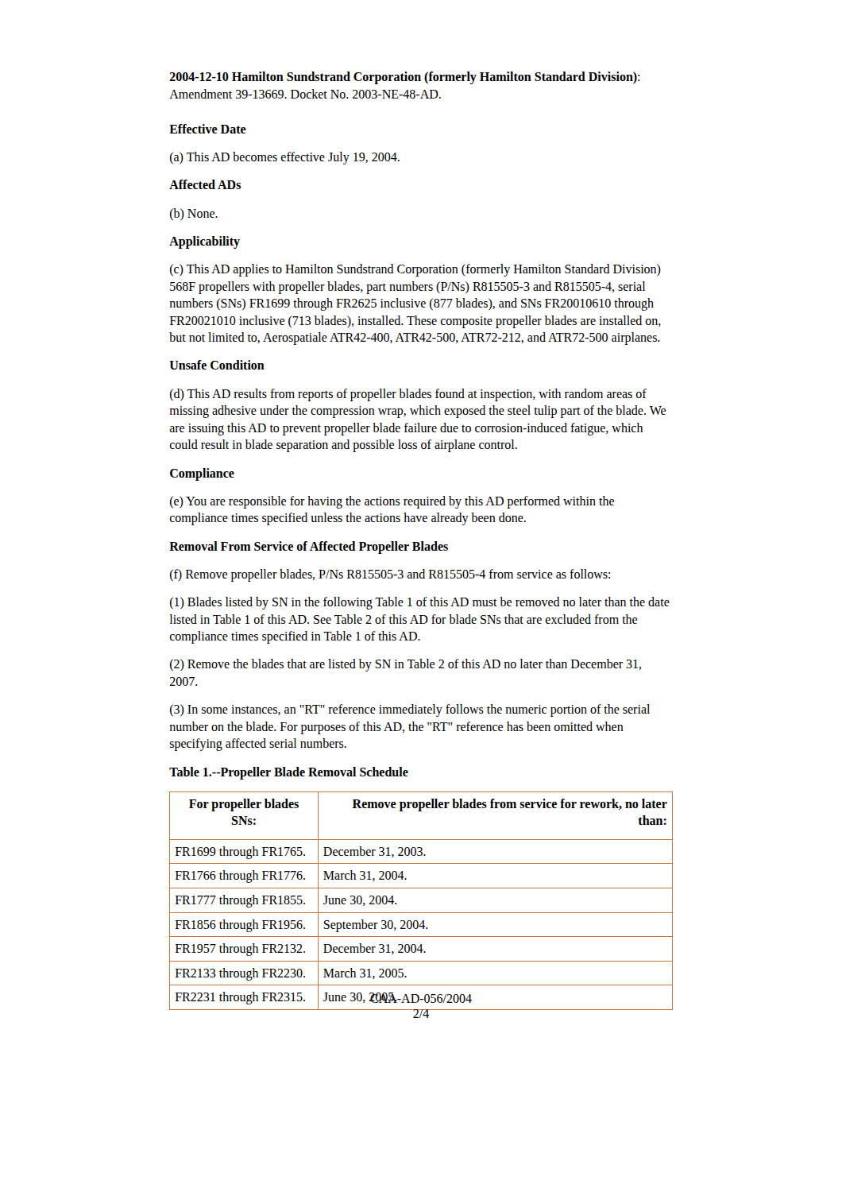2004-12-10 Hamilton Sundstrand Corporation (formerly Hamilton Standard Division): Amendment 39-13669. Docket No. 2003-NE-48-AD.
Effective Date
(a) This AD becomes effective July 19, 2004.
Affected ADs
(b) None.
Applicability
(c) This AD applies to Hamilton Sundstrand Corporation (formerly Hamilton Standard Division) 568F propellers with propeller blades, part numbers (P/Ns) R815505-3 and R815505-4, serial numbers (SNs) FR1699 through FR2625 inclusive (877 blades), and SNs FR20010610 through FR20021010 inclusive (713 blades), installed. These composite propeller blades are installed on, but not limited to, Aerospatiale ATR42-400, ATR42-500, ATR72-212, and ATR72-500 airplanes.
Unsafe Condition
(d) This AD results from reports of propeller blades found at inspection, with random areas of missing adhesive under the compression wrap, which exposed the steel tulip part of the blade. We are issuing this AD to prevent propeller blade failure due to corrosion-induced fatigue, which could result in blade separation and possible loss of airplane control.
Compliance
(e) You are responsible for having the actions required by this AD performed within the compliance times specified unless the actions have already been done.
Removal From Service of Affected Propeller Blades
(f) Remove propeller blades, P/Ns R815505-3 and R815505-4 from service as follows:
(1) Blades listed by SN in the following Table 1 of this AD must be removed no later than the date listed in Table 1 of this AD. See Table 2 of this AD for blade SNs that are excluded from the compliance times specified in Table 1 of this AD.
(2) Remove the blades that are listed by SN in Table 2 of this AD no later than December 31, 2007.
(3) In some instances, an "RT" reference immediately follows the numeric portion of the serial number on the blade. For purposes of this AD, the "RT" reference has been omitted when specifying affected serial numbers.
Table 1.--Propeller Blade Removal Schedule
| For propeller blades SNs: | Remove propeller blades from service for rework, no later than: |
| --- | --- |
| FR1699 through FR1765. | December 31, 2003. |
| FR1766 through FR1776. | March 31, 2004. |
| FR1777 through FR1855. | June 30, 2004. |
| FR1856 through FR1956. | September 30, 2004. |
| FR1957 through FR2132. | December 31, 2004. |
| FR2133 through FR2230. | March 31, 2005. |
| FR2231 through FR2315. | June 30, 2005. |
CAA-AD-056/2004
2/4